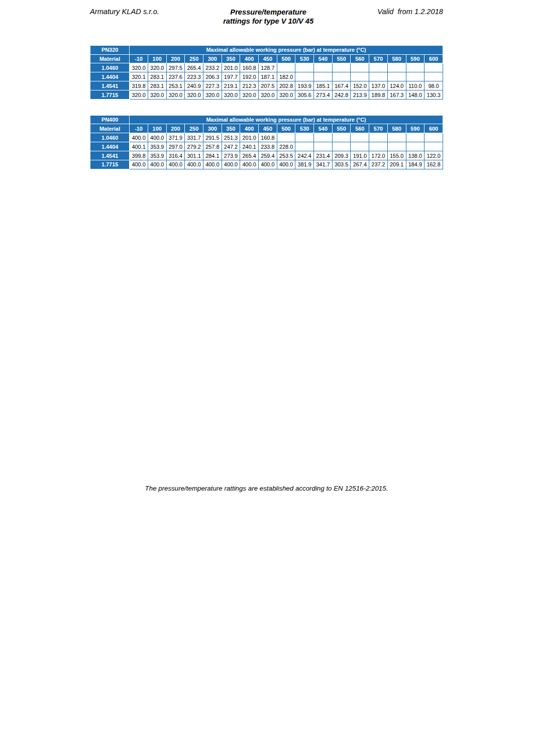Armatury KLAD s.r.o.
Pressure/temperature
rattings for type V 10/V 45
Valid from 1.2.2018
| PN320 | Maximal allowable working pressure (bar) at temperature (°C) |
| --- | --- |
| Material | -10 | 100 | 200 | 250 | 300 | 350 | 400 | 450 | 500 | 530 | 540 | 550 | 560 | 570 | 580 | 590 | 600 |
| 1.0460 | 320.0 | 320.0 | 297.5 | 265.4 | 233.2 | 201.0 | 160.8 | 128.7 | | | | | | | | | |
| 1.4404 | 320.1 | 283.1 | 237.6 | 223.3 | 206.3 | 197.7 | 192.0 | 187.1 | 182.0 | | | | | | | | |
| 1.4541 | 319.8 | 283.1 | 253.1 | 240.9 | 227.3 | 219.1 | 212.3 | 207.5 | 202.8 | 193.9 | 185.1 | 167.4 | 152.0 | 137.0 | 124.0 | 110.0 | 98.0 |
| 1.7715 | 320.0 | 320.0 | 320.0 | 320.0 | 320.0 | 320.0 | 320.0 | 320.0 | 320.0 | 305.6 | 273.4 | 242.8 | 213.9 | 189.8 | 167.3 | 148.0 | 130.3 |
| PN400 | Maximal allowable working pressure (bar) at temperature (°C) |
| --- | --- |
| Material | -10 | 100 | 200 | 250 | 300 | 350 | 400 | 450 | 500 | 530 | 540 | 550 | 560 | 570 | 580 | 590 | 600 |
| 1.0460 | 400.0 | 400.0 | 371.9 | 331.7 | 291.5 | 251.3 | 201.0 | 160.8 | | | | | | | | | |
| 1.4404 | 400.1 | 353.9 | 297.0 | 279.2 | 257.8 | 247.2 | 240.1 | 233.8 | 228.0 | | | | | | | | |
| 1.4541 | 399.8 | 353.9 | 316.4 | 301.1 | 284.1 | 273.9 | 265.4 | 259.4 | 253.5 | 242.4 | 231.4 | 209.3 | 191.0 | 172.0 | 155.0 | 138.0 | 122.0 |
| 1.7715 | 400.0 | 400.0 | 400.0 | 400.0 | 400.0 | 400.0 | 400.0 | 400.0 | 400.0 | 381.9 | 341.7 | 303.5 | 267.4 | 237.2 | 209.1 | 184.9 | 162.8 |
The pressure/temperature rattings are established according to EN 12516-2:2015.